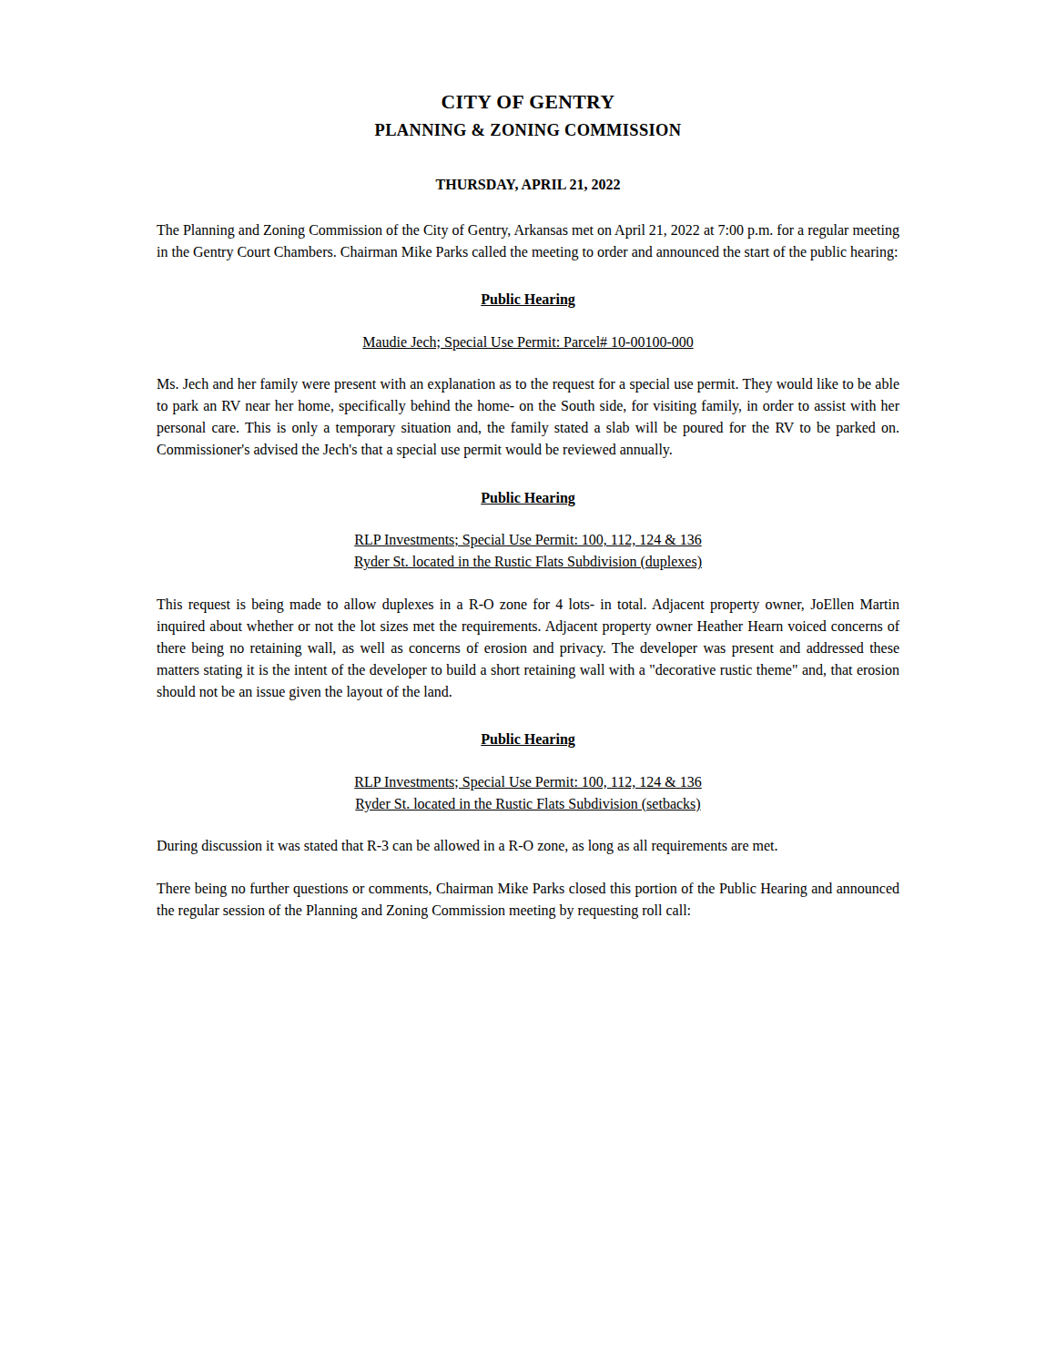CITY OF GENTRY
PLANNING & ZONING COMMISSION
THURSDAY, APRIL 21, 2022
The Planning and Zoning Commission of the City of Gentry, Arkansas met on April 21, 2022 at 7:00 p.m. for a regular meeting in the Gentry Court Chambers. Chairman Mike Parks called the meeting to order and announced the start of the public hearing:
Public Hearing
Maudie Jech; Special Use Permit: Parcel# 10-00100-000
Ms. Jech and her family were present with an explanation as to the request for a special use permit. They would like to be able to park an RV near her home, specifically behind the home- on the South side, for visiting family, in order to assist with her personal care. This is only a temporary situation and, the family stated a slab will be poured for the RV to be parked on. Commissioner's advised the Jech's that a special use permit would be reviewed annually.
Public Hearing
RLP Investments; Special Use Permit: 100, 112, 124 & 136 Ryder St. located in the Rustic Flats Subdivision (duplexes)
This request is being made to allow duplexes in a R-O zone for 4 lots- in total. Adjacent property owner, JoEllen Martin inquired about whether or not the lot sizes met the requirements. Adjacent property owner Heather Hearn voiced concerns of there being no retaining wall, as well as concerns of erosion and privacy. The developer was present and addressed these matters stating it is the intent of the developer to build a short retaining wall with a "decorative rustic theme" and, that erosion should not be an issue given the layout of the land.
Public Hearing
RLP Investments; Special Use Permit: 100, 112, 124 & 136 Ryder St. located in the Rustic Flats Subdivision (setbacks)
During discussion it was stated that R-3 can be allowed in a R-O zone, as long as all requirements are met.
There being no further questions or comments, Chairman Mike Parks closed this portion of the Public Hearing and announced the regular session of the Planning and Zoning Commission meeting by requesting roll call: